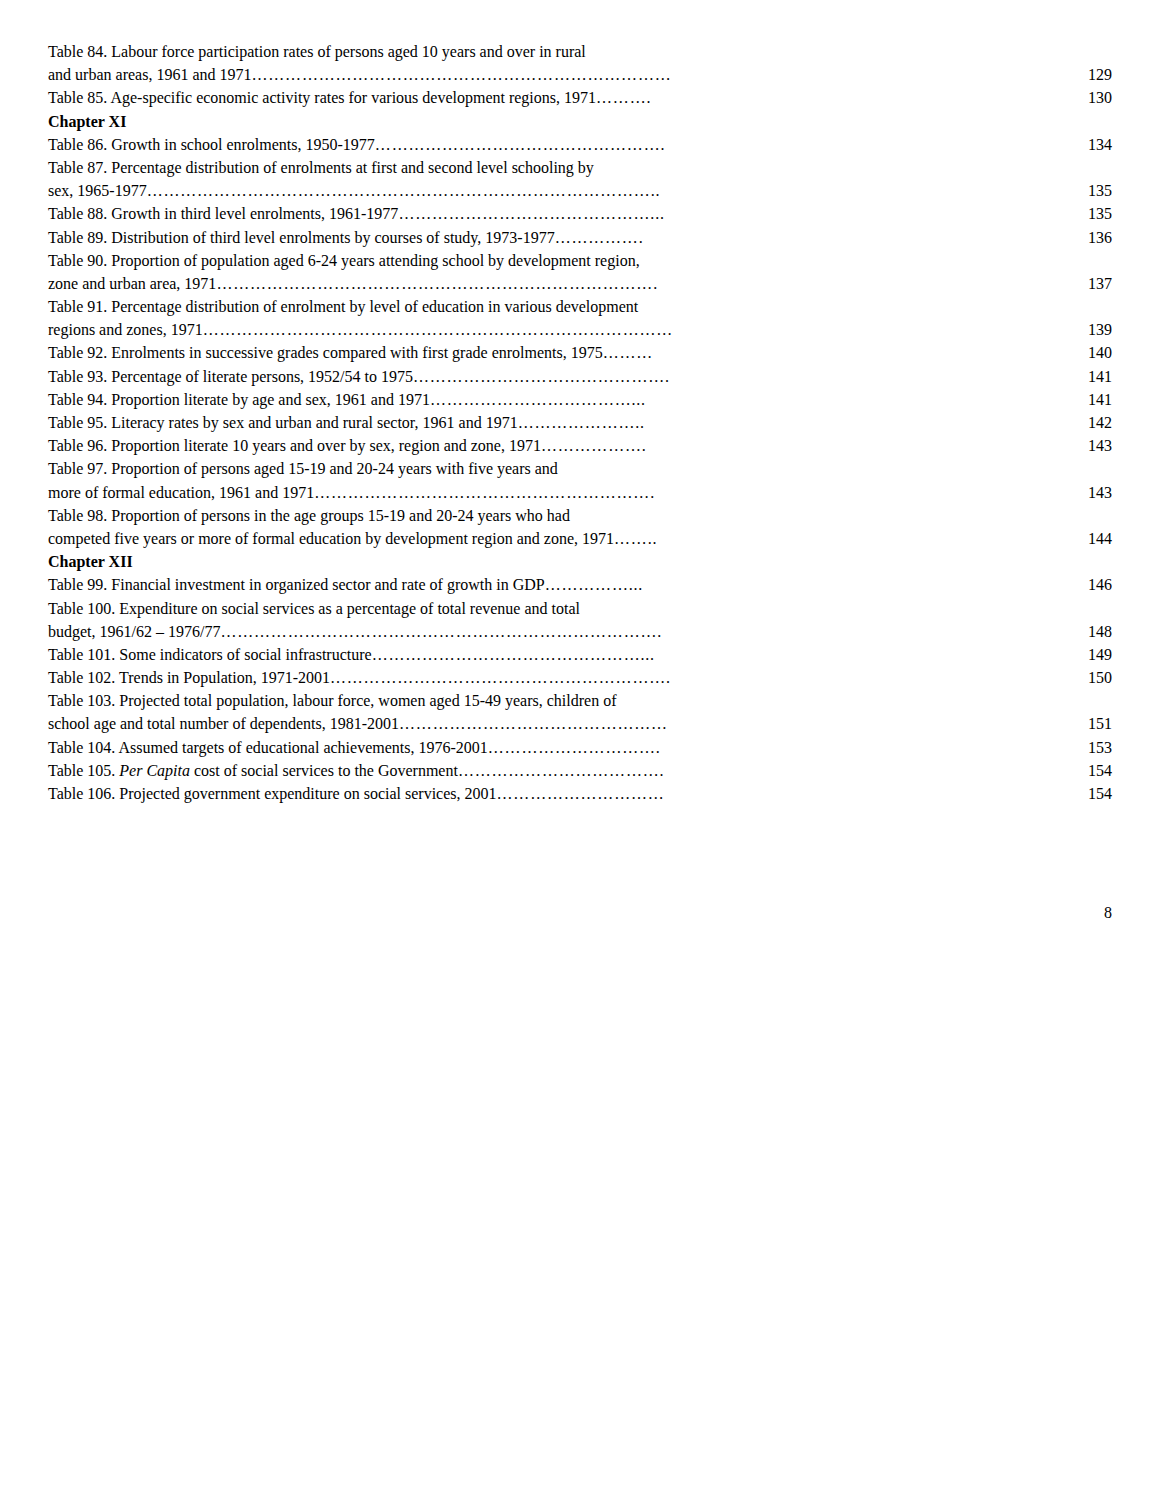| Table 84. Labour force participation rates of persons aged 10 years and over in rural | |
| and urban areas, 1961 and 1971 ………………………………………………………………… | 129 |
| Table 85. Age-specific economic activity rates for various development regions, 1971 ………. | 130 |
| Chapter XI |
| Table 86. Growth in school enrolments, 1950-1977 ……………………………………………. | 134 |
| Table 87. Percentage distribution of enrolments at first and second level schooling by | |
| sex, 1965-1977 ……………………………………………………………………………….. | 135 |
| Table 88. Growth in third level enrolments, 1961-1977 ………………………………………... | 135 |
| Table 89. Distribution of third level enrolments by courses of study, 1973-1977 ……………. | 136 |
| Table 90. Proportion of population aged 6-24 years attending school by development region, | |
| zone and urban area, 1971 ……………………………………………………………………. | 137 |
| Table 91. Percentage distribution of enrolment by level of education in various development | |
| regions and zones, 1971 ………………………………………………………………………… | 139 |
| Table 92. Enrolments in successive grades compared with first grade enrolments, 1975 ……… | 140 |
| Table 93. Percentage of literate persons, 1952/54 to 1975 ………………………………………. | 141 |
| Table 94. Proportion literate by age and sex, 1961 and 1971 ………………………………... | 141 |
| Table 95. Literacy rates by sex and urban and rural sector, 1961 and 1971 ………………….. | 142 |
| Table 96. Proportion literate 10 years and over by sex, region and zone, 1971 ………………. | 143 |
| Table 97. Proportion of persons aged 15-19 and 20-24 years with five years and | |
| more of formal education, 1961 and 1971 ……………………………………………………. | 143 |
| Table 98. Proportion of persons in the age groups 15-19 and 20-24 years who had | |
| competed five years or more of formal education by development region and zone, 1971 …….. | 144 |
| Chapter XII |
| Table 99. Financial investment in organized sector and rate of growth in GDP ……………... | 146 |
| Table 100. Expenditure on social services as a percentage of total revenue and total | |
| budget, 1961/62 – 1976/77 ……………………………………………………………………. | 148 |
| Table 101. Some indicators of social infrastructure …………………………………………... | 149 |
| Table 102. Trends in Population, 1971-2001 ……………………………………………………. | 150 |
| Table 103. Projected total population, labour force, women aged 15-49 years, children of | |
| school age and total number of dependents, 1981-2001 ………………………………………… | 151 |
| Table 104. Assumed targets of educational achievements, 1976-2001 …………………………. | 153 |
| Table 105. Per Capita cost of social services to the Government ………………………………. | 154 |
| Table 106. Projected government expenditure on social services, 2001 ………………………… | 154 |
8